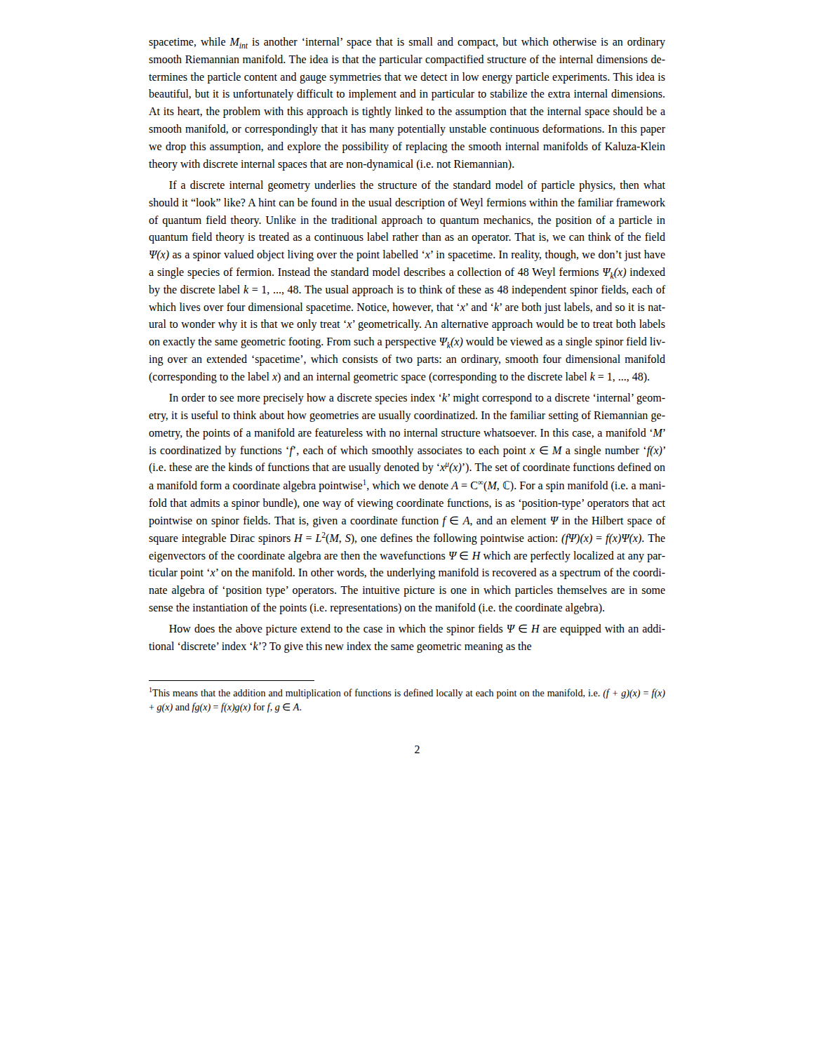spacetime, while Mint is another ‘internal’ space that is small and compact, but which otherwise is an ordinary smooth Riemannian manifold. The idea is that the particular compactified structure of the internal dimensions determines the particle content and gauge symmetries that we detect in low energy particle experiments. This idea is beautiful, but it is unfortunately difficult to implement and in particular to stabilize the extra internal dimensions. At its heart, the problem with this approach is tightly linked to the assumption that the internal space should be a smooth manifold, or correspondingly that it has many potentially unstable continuous deformations. In this paper we drop this assumption, and explore the possibility of replacing the smooth internal manifolds of Kaluza-Klein theory with discrete internal spaces that are non-dynamical (i.e. not Riemannian).
If a discrete internal geometry underlies the structure of the standard model of particle physics, then what should it “look” like? A hint can be found in the usual description of Weyl fermions within the familiar framework of quantum field theory. Unlike in the traditional approach to quantum mechanics, the position of a particle in quantum field theory is treated as a continuous label rather than as an operator. That is, we can think of the field Ψ(x) as a spinor valued object living over the point labelled ‘x’ in spacetime. In reality, though, we don’t just have a single species of fermion. Instead the standard model describes a collection of 48 Weyl fermions Ψk(x) indexed by the discrete label k = 1, ..., 48. The usual approach is to think of these as 48 independent spinor fields, each of which lives over four dimensional spacetime. Notice, however, that ‘x’ and ‘k’ are both just labels, and so it is natural to wonder why it is that we only treat ‘x’ geometrically. An alternative approach would be to treat both labels on exactly the same geometric footing. From such a perspective Ψk(x) would be viewed as a single spinor field living over an extended ‘spacetime’, which consists of two parts: an ordinary, smooth four dimensional manifold (corresponding to the label x) and an internal geometric space (corresponding to the discrete label k = 1, ..., 48).
In order to see more precisely how a discrete species index ‘k’ might correspond to a discrete ‘internal’ geometry, it is useful to think about how geometries are usually coordinatized. In the familiar setting of Riemannian geometry, the points of a manifold are featureless with no internal structure whatsoever. In this case, a manifold ‘M’ is coordinatized by functions ‘f’, each of which smoothly associates to each point x ∈ M a single number ‘f(x)’ (i.e. these are the kinds of functions that are usually denoted by ‘xμ(x)’). The set of coordinate functions defined on a manifold form a coordinate algebra pointwise1, which we denote A = C∞(M, ℂ). For a spin manifold (i.e. a manifold that admits a spinor bundle), one way of viewing coordinate functions, is as ‘position-type’ operators that act pointwise on spinor fields. That is, given a coordinate function f ∈ A, and an element Ψ in the Hilbert space of square integrable Dirac spinors H = L2(M, S), one defines the following pointwise action: (fΨ)(x) = f(x)Ψ(x). The eigenvectors of the coordinate algebra are then the wavefunctions Ψ ∈ H which are perfectly localized at any particular point ‘x’ on the manifold. In other words, the underlying manifold is recovered as a spectrum of the coordinate algebra of ‘position type’ operators. The intuitive picture is one in which particles themselves are in some sense the instantiation of the points (i.e. representations) on the manifold (i.e. the coordinate algebra).
How does the above picture extend to the case in which the spinor fields Ψ ∈ H are equipped with an additional ‘discrete’ index ‘k’? To give this new index the same geometric meaning as the
1This means that the addition and multiplication of functions is defined locally at each point on the manifold, i.e. (f + g)(x) = f(x) + g(x) and fg(x) = f(x)g(x) for f, g ∈ A.
2